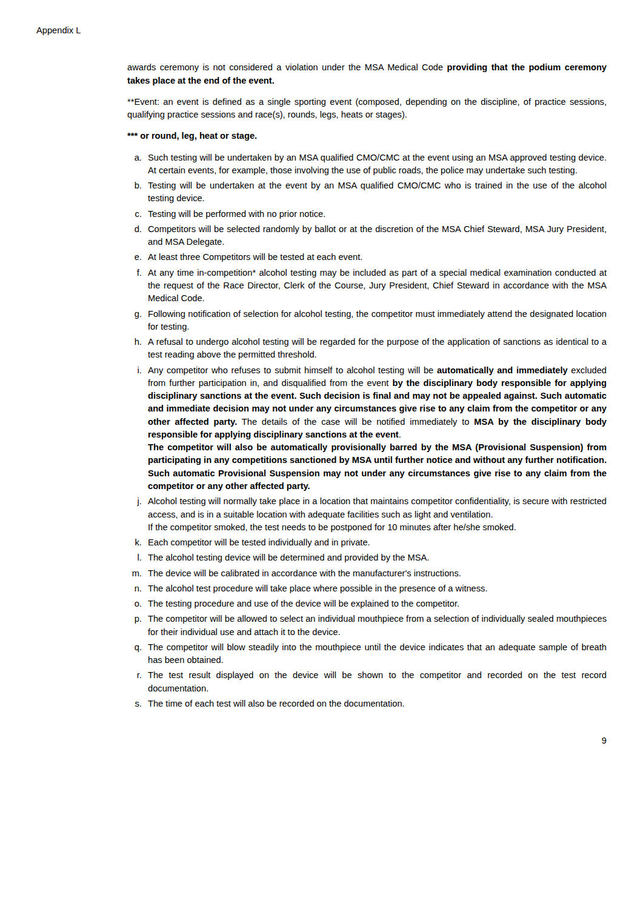Appendix L
awards ceremony is not considered a violation under the MSA Medical Code providing that the podium ceremony takes place at the end of the event.
**Event: an event is defined as a single sporting event (composed, depending on the discipline, of practice sessions, qualifying practice sessions and race(s), rounds, legs, heats or stages).
*** or round, leg, heat or stage.
Such testing will be undertaken by an MSA qualified CMO/CMC at the event using an MSA approved testing device. At certain events, for example, those involving the use of public roads, the police may undertake such testing.
Testing will be undertaken at the event by an MSA qualified CMO/CMC who is trained in the use of the alcohol testing device.
Testing will be performed with no prior notice.
Competitors will be selected randomly by ballot or at the discretion of the MSA Chief Steward, MSA Jury President, and MSA Delegate.
At least three Competitors will be tested at each event.
At any time in-competition* alcohol testing may be included as part of a special medical examination conducted at the request of the Race Director, Clerk of the Course, Jury President, Chief Steward in accordance with the MSA Medical Code.
Following notification of selection for alcohol testing, the competitor must immediately attend the designated location for testing.
A refusal to undergo alcohol testing will be regarded for the purpose of the application of sanctions as identical to a test reading above the permitted threshold.
Any competitor who refuses to submit himself to alcohol testing will be automatically and immediately excluded from further participation in, and disqualified from the event by the disciplinary body responsible for applying disciplinary sanctions at the event. Such decision is final and may not be appealed against. Such automatic and immediate decision may not under any circumstances give rise to any claim from the competitor or any other affected party. The details of the case will be notified immediately to MSA by the disciplinary body responsible for applying disciplinary sanctions at the event.
The competitor will also be automatically provisionally barred by the MSA (Provisional Suspension) from participating in any competitions sanctioned by MSA until further notice and without any further notification. Such automatic Provisional Suspension may not under any circumstances give rise to any claim from the competitor or any other affected party.
Alcohol testing will normally take place in a location that maintains competitor confidentiality, is secure with restricted access, and is in a suitable location with adequate facilities such as light and ventilation.
If the competitor smoked, the test needs to be postponed for 10 minutes after he/she smoked.
Each competitor will be tested individually and in private.
The alcohol testing device will be determined and provided by the MSA.
The device will be calibrated in accordance with the manufacturer's instructions.
The alcohol test procedure will take place where possible in the presence of a witness.
The testing procedure and use of the device will be explained to the competitor.
The competitor will be allowed to select an individual mouthpiece from a selection of individually sealed mouthpieces for their individual use and attach it to the device.
The competitor will blow steadily into the mouthpiece until the device indicates that an adequate sample of breath has been obtained.
The test result displayed on the device will be shown to the competitor and recorded on the test record documentation.
The time of each test will also be recorded on the documentation.
9